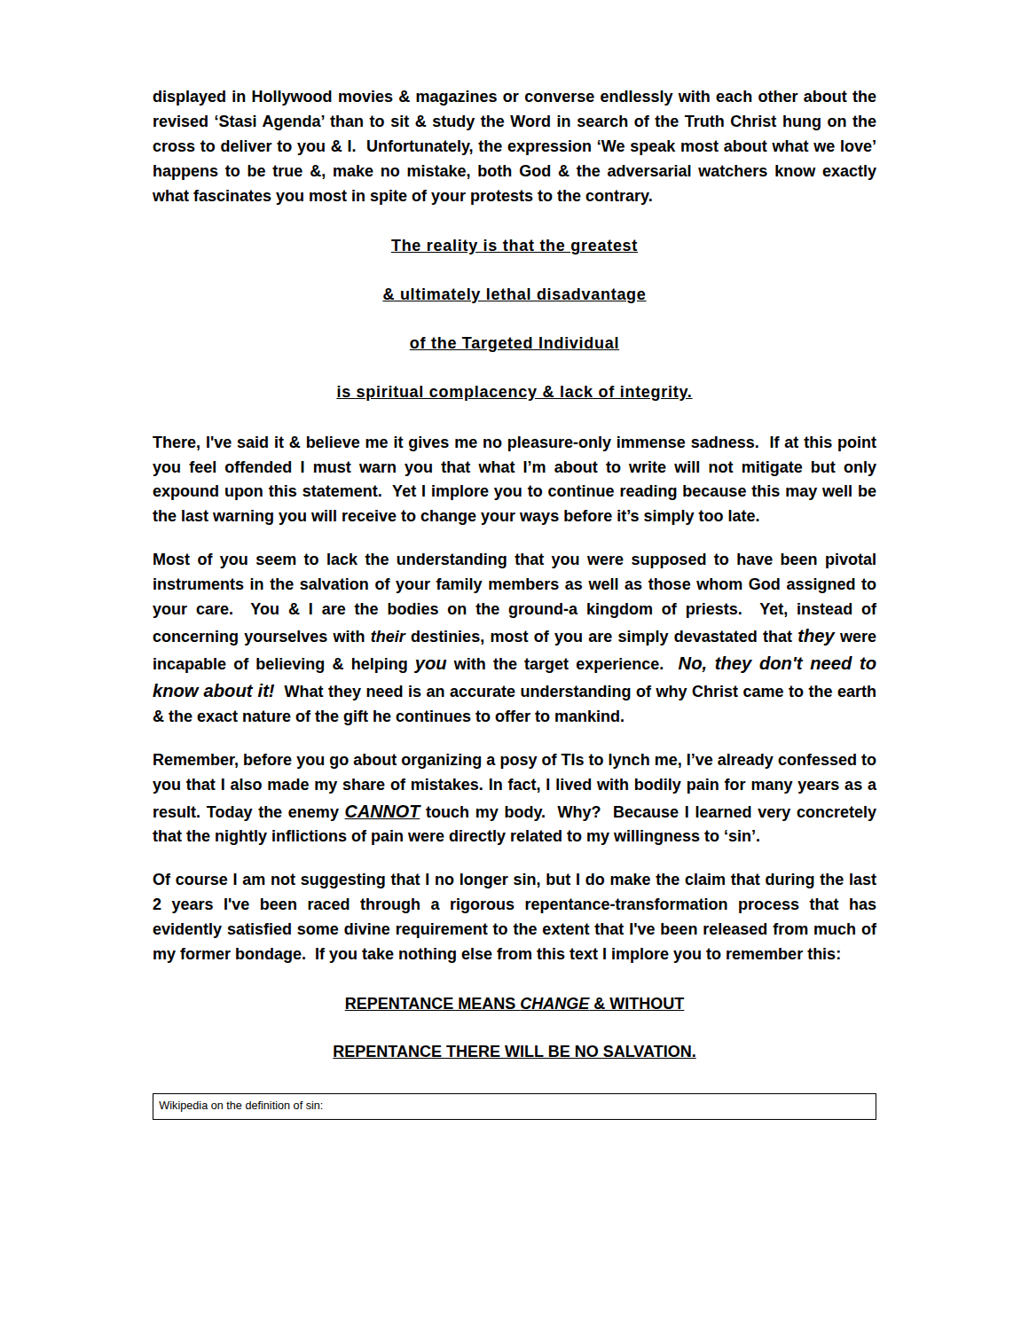displayed in Hollywood movies & magazines or converse endlessly with each other about the revised ‘Stasi Agenda’ than to sit & study the Word in search of the Truth Christ hung on the cross to deliver to you & I. Unfortunately, the expression ‘We speak most about what we love’ happens to be true &, make no mistake, both God & the adversarial watchers know exactly what fascinates you most in spite of your protests to the contrary.
The reality is that the greatest
& ultimately lethal disadvantage
of the Targeted Individual
is spiritual complacency & lack of integrity.
There, I've said it & believe me it gives me no pleasure-only immense sadness. If at this point you feel offended I must warn you that what I’m about to write will not mitigate but only expound upon this statement. Yet I implore you to continue reading because this may well be the last warning you will receive to change your ways before it’s simply too late.
Most of you seem to lack the understanding that you were supposed to have been pivotal instruments in the salvation of your family members as well as those whom God assigned to your care. You & I are the bodies on the ground-a kingdom of priests. Yet, instead of concerning yourselves with their destinies, most of you are simply devastated that they were incapable of believing & helping you with the target experience. No, they don't need to know about it! What they need is an accurate understanding of why Christ came to the earth & the exact nature of the gift he continues to offer to mankind.
Remember, before you go about organizing a posy of TIs to lynch me, I’ve already confessed to you that I also made my share of mistakes. In fact, I lived with bodily pain for many years as a result. Today the enemy CANNOT touch my body. Why? Because I learned very concretely that the nightly inflictions of pain were directly related to my willingness to ‘sin’.
Of course I am not suggesting that I no longer sin, but I do make the claim that during the last 2 years I've been raced through a rigorous repentance-transformation process that has evidently satisfied some divine requirement to the extent that I've been released from much of my former bondage. If you take nothing else from this text I implore you to remember this:
REPENTANCE MEANS CHANGE & WITHOUT
REPENTANCE THERE WILL BE NO SALVATION.
Wikipedia on the definition of sin: